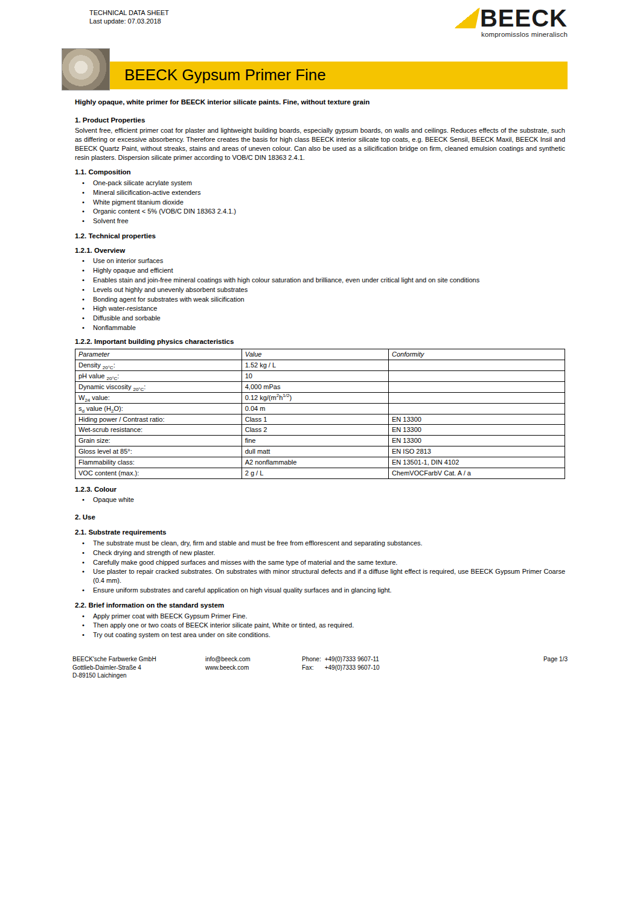TECHNICAL DATA SHEET
Last update: 07.03.2018
BEECK
kompromisslos mineralisch
BEECK Gypsum Primer Fine
Highly opaque, white primer for BEECK interior silicate paints. Fine, without texture grain
1. Product Properties
Solvent free, efficient primer coat for plaster and lightweight building boards, especially gypsum boards, on walls and ceilings. Reduces effects of the substrate, such as differing or excessive absorbency. Therefore creates the basis for high class BEECK interior silicate top coats, e.g. BEECK Sensil, BEECK Maxil, BEECK Insil and BEECK Quartz Paint, without streaks, stains and areas of uneven colour. Can also be used as a silicification bridge on firm, cleaned emulsion coatings and synthetic resin plasters. Dispersion silicate primer according to VOB/C DIN 18363 2.4.1.
1.1. Composition
One-pack silicate acrylate system
Mineral silicification-active extenders
White pigment titanium dioxide
Organic content < 5% (VOB/C DIN 18363 2.4.1.)
Solvent free
1.2. Technical properties
1.2.1. Overview
Use on interior surfaces
Highly opaque and efficient
Enables stain and join-free mineral coatings with high colour saturation and brilliance, even under critical light and on site conditions
Levels out highly and unevenly absorbent substrates
Bonding agent for substrates with weak silicification
High water-resistance
Diffusible and sorbable
Nonflammable
1.2.2. Important building physics characteristics
| Parameter | Value | Conformity |
| --- | --- | --- |
| Density 20°C : | 1.52 kg / L | |
| pH value 20°C : | 10 | |
| Dynamic viscosity 20°C : | 4,000 mPas | |
| W 24 value: | 0.12 kg/(m 2 h 1/2 ) | |
| s d value (H 2 O): | 0.04 m | |
| Hiding power / Contrast ratio: | Class 1 | EN 13300 |
| Wet-scrub resistance: | Class 2 | EN 13300 |
| Grain size: | fine | EN 13300 |
| Gloss level at 85°: | dull matt | EN ISO 2813 |
| Flammability class: | A2 nonflammable | EN 13501-1, DIN 4102 |
| VOC content (max.): | 2 g / L | ChemVOCFarbV Cat. A / a |
1.2.3. Colour
Opaque white
2. Use
2.1. Substrate requirements
The substrate must be clean, dry, firm and stable and must be free from efflorescent and separating substances.
Check drying and strength of new plaster.
Carefully make good chipped surfaces and misses with the same type of material and the same texture.
Use plaster to repair cracked substrates. On substrates with minor structural defects and if a diffuse light effect is required, use BEECK Gypsum Primer Coarse (0.4 mm).
Ensure uniform substrates and careful application on high visual quality surfaces and in glancing light.
2.2. Brief information on the standard system
Apply primer coat with BEECK Gypsum Primer Fine.
Then apply one or two coats of BEECK interior silicate paint, White or tinted, as required.
Try out coating system on test area under on site conditions.
BEECK'sche Farbwerke GmbH
Gottlieb-Daimler-Straße 4
D-89150 Laichingen
info@beeck.com
www.beeck.com
| Phone: | +49(0)7333 9607-11 |
| Fax: | +49(0)7333 9607-10 |
Page 1/3